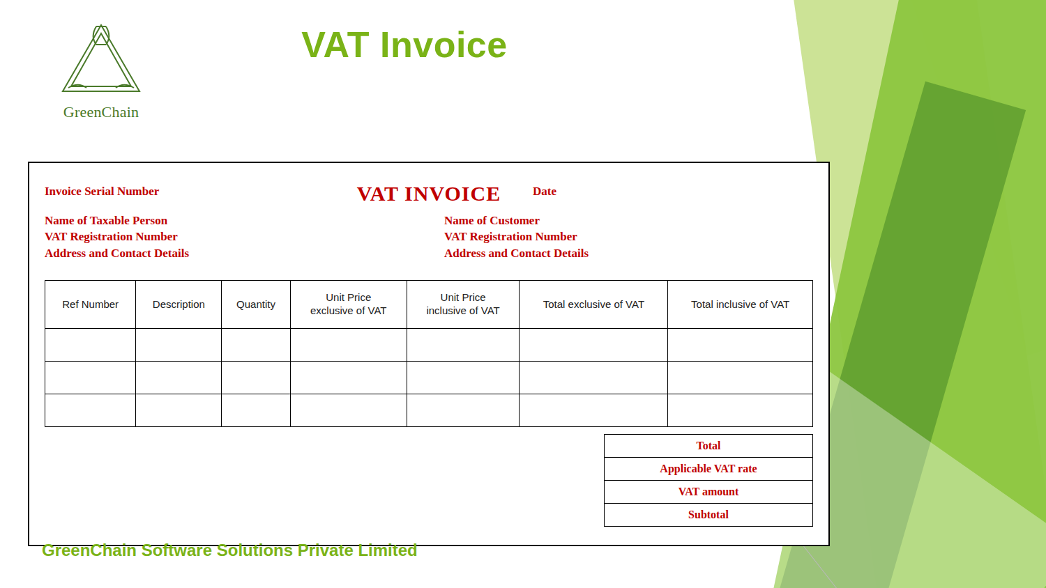GreenChain
VAT Invoice
Invoice Serial Number
VAT INVOICE
Date
Name of Taxable Person
VAT Registration Number
Address and Contact Details
Name of Customer
VAT Registration Number
Address and Contact Details
| Ref Number | Description | Quantity | Unit Price exclusive of VAT | Unit Price inclusive of VAT | Total exclusive of VAT | Total inclusive of VAT |
| --- | --- | --- | --- | --- | --- | --- |
| Total |
| Applicable VAT rate |
| VAT amount |
| Subtotal |
GreenChain Software Solutions Private Limited